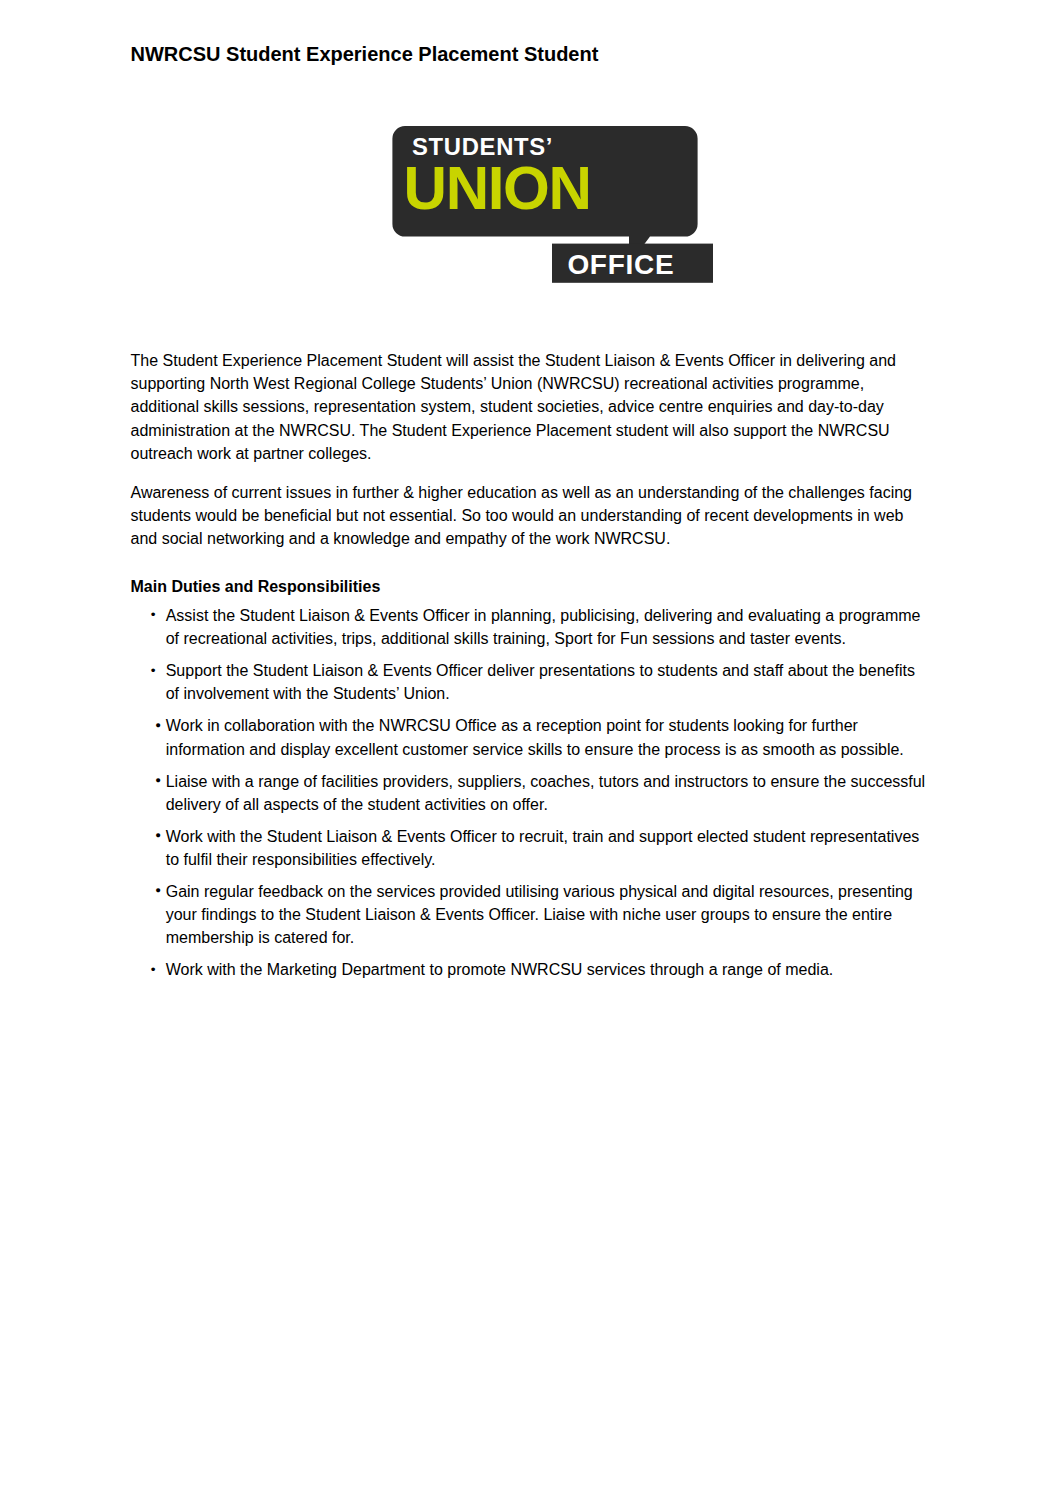NWRCSU Student Experience Placement Student
STUDENTS’ UNION OFFICE
The Student Experience Placement Student will assist the Student Liaison & Events Officer in delivering and supporting North West Regional College Students’ Union (NWRCSU) recreational activities programme, additional skills sessions, representation system, student societies, advice centre enquiries and day-to-day administration at the NWRCSU. The Student Experience Placement student will also support the NWRCSU outreach work at partner colleges.
Awareness of current issues in further & higher education as well as an understanding of the challenges facing students would be beneficial but not essential. So too would an understanding of recent developments in web and social networking and a knowledge and empathy of the work NWRCSU.
Main Duties and Responsibilities
Assist the Student Liaison & Events Officer in planning, publicising, delivering and evaluating a programme of recreational activities, trips, additional skills training, Sport for Fun sessions and taster events.
Support the Student Liaison & Events Officer deliver presentations to students and staff about the benefits of involvement with the Students’ Union.
Work in collaboration with the NWRCSU Office as a reception point for students looking for further information and display excellent customer service skills to ensure the process is as smooth as possible.
Liaise with a range of facilities providers, suppliers, coaches, tutors and instructors to ensure the successful delivery of all aspects of the student activities on offer.
Work with the Student Liaison & Events Officer to recruit, train and support elected student representatives to fulfil their responsibilities effectively.
Gain regular feedback on the services provided utilising various physical and digital resources, presenting your findings to the Student Liaison & Events Officer. Liaise with niche user groups to ensure the entire membership is catered for.
Work with the Marketing Department to promote NWRCSU services through a range of media.